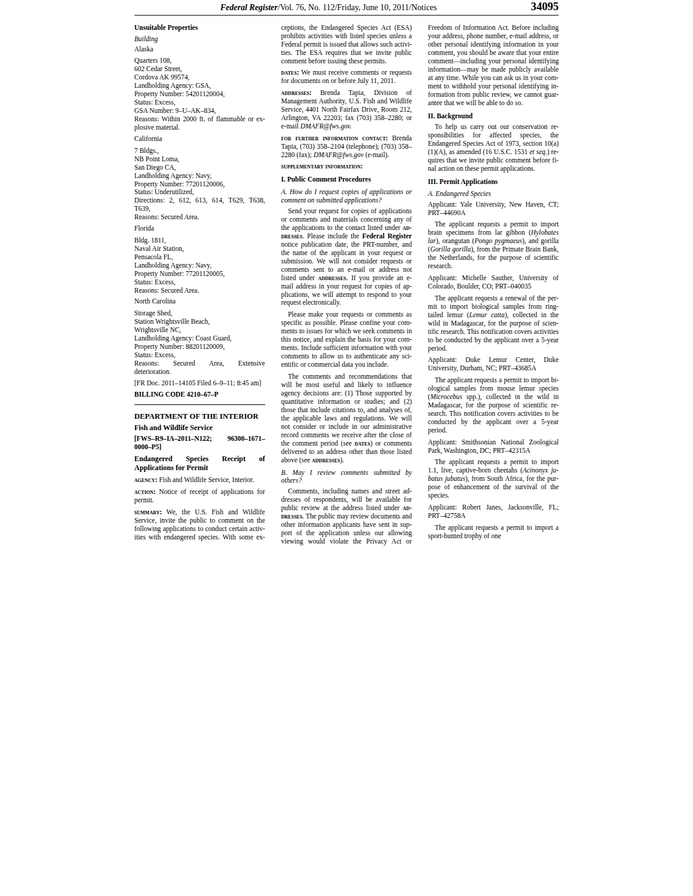Federal Register/Vol. 76, No. 112/Friday, June 10, 2011/Notices
34095
Unsuitable Properties
Building
Alaska
Quarters 108,
602 Cedar Street,
Cordova AK 99574,
Landholding Agency: GSA,
Property Number: 54201120004,
Status: Excess,
GSA Number: 9–U–AK–834,
Reasons: Within 2000 ft. of flammable or explosive material.
California
7 Bldgs.,
NB Point Loma,
San Diego CA,
Landholding Agency: Navy,
Property Number: 77201120006,
Status: Underutilized,
Directions: 2, 612, 613, 614, T629, T638, T639,
Reasons: Secured Area.
Florida
Bldg. 1811,
Naval Air Station,
Pensacola FL,
Landholding Agency: Navy,
Property Number: 77201120005,
Status: Excess,
Reasons: Secured Area.
North Carolina
Storage Shed,
Station Wrightsville Beach,
Wrightsville NC,
Landholding Agency: Coast Guard,
Property Number: 88201120009,
Status: Excess,
Reasons: Secured Area, Extensive deterioration.
[FR Doc. 2011–14105 Filed 6–9–11; 8:45 am]
BILLING CODE 4210–67–P
DEPARTMENT OF THE INTERIOR
Fish and Wildlife Service
[FWS–R9–IA–2011–N122; 96300–1671–0000–P5]
Endangered Species Receipt of Applications for Permit
agency: Fish and Wildlife Service, Interior.
action: Notice of receipt of applications for permit.
summary: We, the U.S. Fish and Wildlife Service, invite the public to comment on the following applications to conduct certain activities with endangered species. With some exceptions, the Endangered Species Act (ESA) prohibits activities with listed species unless a Federal permit is issued that allows such activities. The ESA requires that we invite public comment before issuing these permits.
dates: We must receive comments or requests for documents on or before July 11, 2011.
addresses: Brenda Tapia, Division of Management Authority, U.S. Fish and Wildlife Service, 4401 North Fairfax Drive, Room 212, Arlington, VA 22203; fax (703) 358–2280; or e-mail DMAFR@fws.gov.
for further information contact: Brenda Tapia, (703) 358–2104 (telephone); (703) 358–2280 (fax); DMAFR@fws.gov (e-mail).
supplementary information:
I. Public Comment Procedures
A. How do I request copies of applications or comment on submitted applications?
Send your request for copies of applications or comments and materials concerning any of the applications to the contact listed under addresses. Please include the Federal Register notice publication date, the PRT-number, and the name of the applicant in your request or submission. We will not consider requests or comments sent to an e-mail or address not listed under addresses. If you provide an e-mail address in your request for copies of applications, we will attempt to respond to your request electronically.
Please make your requests or comments as specific as possible. Please confine your comments to issues for which we seek comments in this notice, and explain the basis for your comments. Include sufficient information with your comments to allow us to authenticate any scientific or commercial data you include.
The comments and recommendations that will be most useful and likely to influence agency decisions are: (1) Those supported by quantitative information or studies; and (2) those that include citations to, and analyses of, the applicable laws and regulations. We will not consider or include in our administrative record comments we receive after the close of the comment period (see dates) or comments delivered to an address other than those listed above (see addresses).
B. May I review comments submitted by others?
Comments, including names and street addresses of respondents, will be available for public review at the address listed under addresses. The public may review documents and other information applicants have sent in support of the application unless our allowing viewing would violate the Privacy Act or Freedom of Information Act. Before including your address, phone number, e-mail address, or other personal identifying information in your comment, you should be aware that your entire comment—including your personal identifying information—may be made publicly available at any time. While you can ask us in your comment to withhold your personal identifying information from public review, we cannot guarantee that we will be able to do so.
II. Background
To help us carry out our conservation responsibilities for affected species, the Endangered Species Act of 1973, section 10(a)(1)(A), as amended (16 U.S.C. 1531 et seq.) requires that we invite public comment before final action on these permit applications.
III. Permit Applications
A. Endangered Species
Applicant: Yale University, New Haven, CT; PRT–44690A
The applicant requests a permit to import brain specimens from lar gibbon (Hylobates lar), orangutan (Pongo pygmaeus), and gorilla (Gorilla gorilla), from the Primate Brain Bank, the Netherlands, for the purpose of scientific research.
Applicant: Michelle Sauther, University of Colorado, Boulder, CO; PRT–040035
The applicant requests a renewal of the permit to import biological samples from ring-tailed lemur (Lemur catta), collected in the wild in Madagascar, for the purpose of scientific research. This notification covers activities to be conducted by the applicant over a 5-year period.
Applicant: Duke Lemur Center, Duke University, Durham, NC; PRT–43685A
The applicant requests a permit to import biological samples from mouse lemur species (Microcebus spp.), collected in the wild in Madagascar, for the purpose of scientific research. This notification covers activities to be conducted by the applicant over a 5-year period.
Applicant: Smithsonian National Zoological Park, Washington, DC; PRT–42315A
The applicant requests a permit to import 1.1, live, captive-born cheetahs (Acinonyx jubatus jubatus), from South Africa, for the purpose of enhancement of the survival of the species.
Applicant: Robert Janes, Jacksonville, FL; PRT–42758A
The applicant requests a permit to import a sport-hunted trophy of one